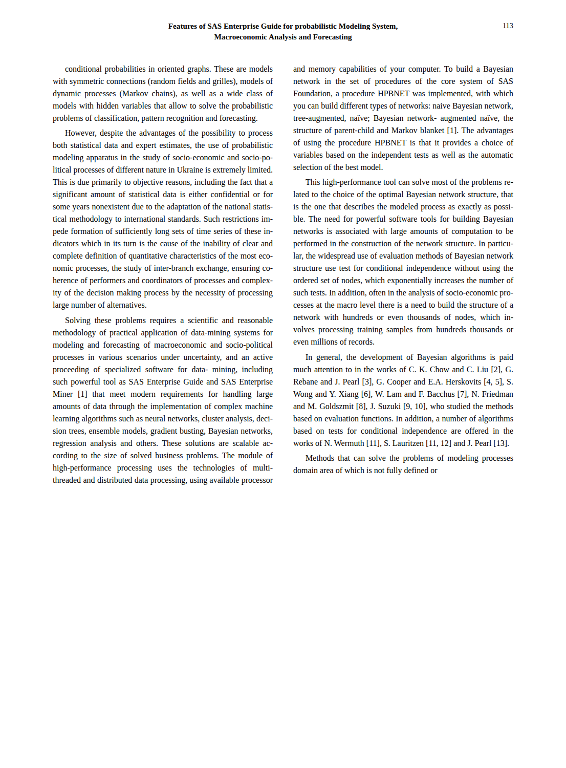113
Features of SAS Enterprise Guide for probabilistic Modeling System,
Macroeconomic Analysis and Forecasting
conditional probabilities in oriented graphs. These are models with symmetric connections (random fields and grilles), models of dynamic processes (Markov chains), as well as a wide class of models with hidden variables that allow to solve the probabilistic problems of classification, pattern recognition and forecasting.
However, despite the advantages of the possibility to process both statistical data and expert estimates, the use of probabilistic modeling apparatus in the study of socio-economic and socio-political processes of different nature in Ukraine is extremely limited. This is due primarily to objective reasons, including the fact that a significant amount of statistical data is either confidential or for some years nonexistent due to the adaptation of the national statistical methodology to international standards. Such restrictions impede formation of sufficiently long sets of time series of these indicators which in its turn is the cause of the inability of clear and complete definition of quantitative characteristics of the most economic processes, the study of inter-branch exchange, ensuring coherence of performers and coordinators of processes and complexity of the decision making process by the necessity of processing large number of alternatives.
Solving these problems requires a scientific and reasonable methodology of practical application of data-mining systems for modeling and forecasting of macroeconomic and socio-political processes in various scenarios under uncertainty, and an active proceeding of specialized software for data- mining, including such powerful tool as SAS Enterprise Guide and SAS Enterprise Miner [1] that meet modern requirements for handling large amounts of data through the implementation of complex machine learning algorithms such as neural networks, cluster analysis, decision trees, ensemble models, gradient busting, Bayesian networks, regression analysis and others. These solutions are scalable according to the size of solved business problems. The module of high-performance processing uses the technologies of multithreaded and distributed data processing, using available processor and memory capabilities of your computer. To build a Bayesian network in the set of procedures of the core system of SAS Foundation, a procedure HPBNET was implemented, with which you can build different types of networks: naive Bayesian network, tree-augmented, naïve; Bayesian network- augmented naïve, the structure of parent-child and Markov blanket [1]. The advantages of using the procedure HPBNET is that it provides a choice of variables based on the independent tests as well as the automatic selection of the best model.
This high-performance tool can solve most of the problems related to the choice of the optimal Bayesian network structure, that is the one that describes the modeled process as exactly as possible. The need for powerful software tools for building Bayesian networks is associated with large amounts of computation to be performed in the construction of the network structure. In particular, the widespread use of evaluation methods of Bayesian network structure use test for conditional independence without using the ordered set of nodes, which exponentially increases the number of such tests. In addition, often in the analysis of socio-economic processes at the macro level there is a need to build the structure of a network with hundreds or even thousands of nodes, which involves processing training samples from hundreds thousands or even millions of records.
In general, the development of Bayesian algorithms is paid much attention to in the works of C. K. Chow and C. Liu [2], G. Rebane and J. Pearl [3], G. Cooper and E.A. Herskovits [4, 5], S. Wong and Y. Xiang [6], W. Lam and F. Bacchus [7], N. Friedman and M. Goldszmit [8], J. Suzuki [9, 10], who studied the methods based on evaluation functions. In addition, a number of algorithms based on tests for conditional independence are offered in the works of N. Wermuth [11], S. Lauritzen [11, 12] and J. Pearl [13].
Methods that can solve the problems of modeling processes domain area of which is not fully defined or